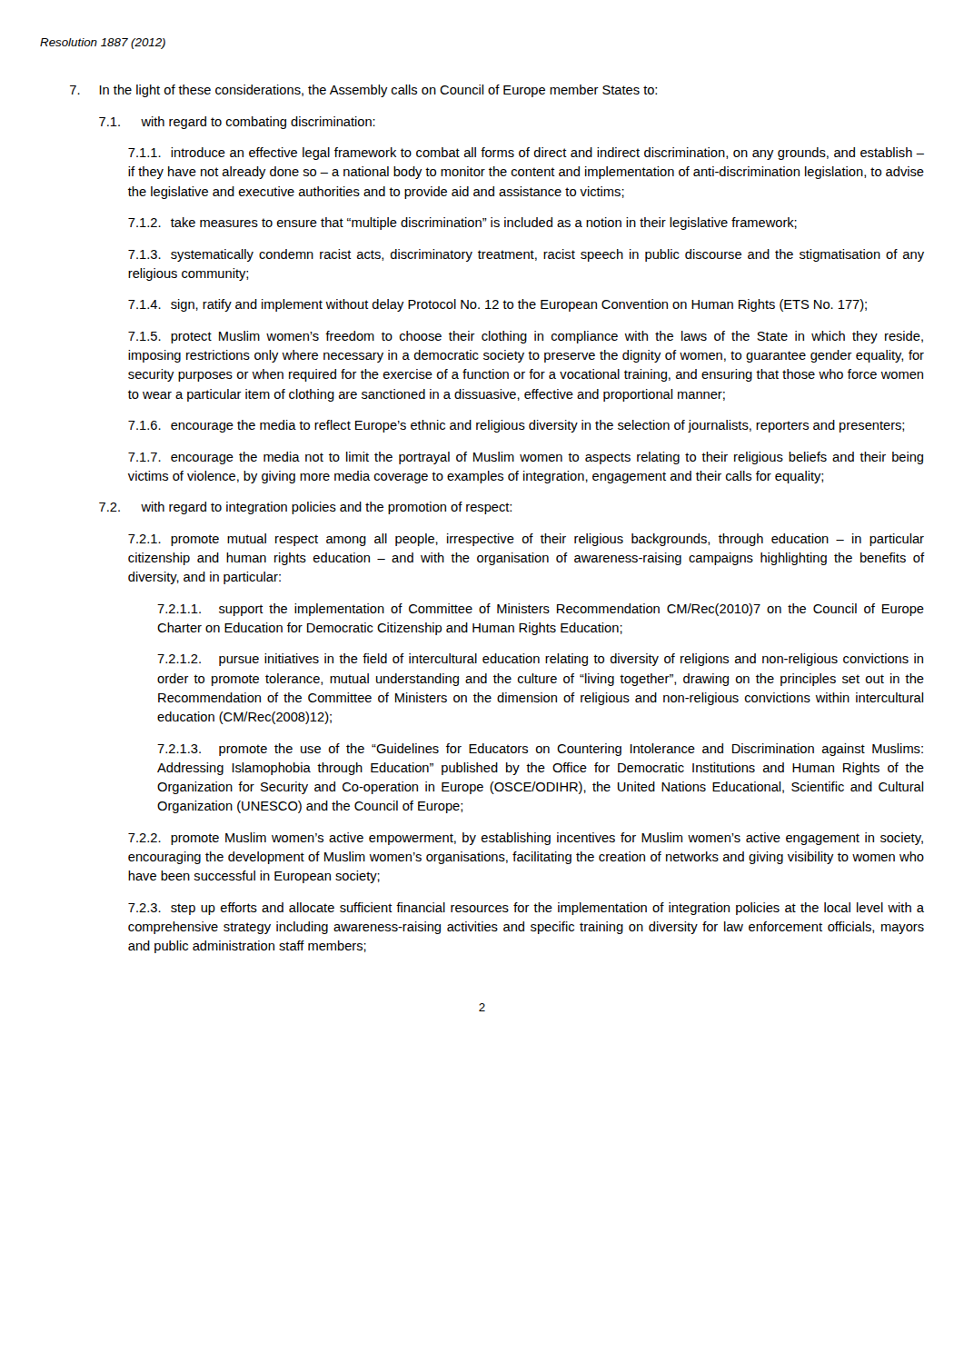Resolution 1887 (2012)
7. In the light of these considerations, the Assembly calls on Council of Europe member States to:
7.1. with regard to combating discrimination:
7.1.1. introduce an effective legal framework to combat all forms of direct and indirect discrimination, on any grounds, and establish – if they have not already done so – a national body to monitor the content and implementation of anti-discrimination legislation, to advise the legislative and executive authorities and to provide aid and assistance to victims;
7.1.2. take measures to ensure that “multiple discrimination” is included as a notion in their legislative framework;
7.1.3. systematically condemn racist acts, discriminatory treatment, racist speech in public discourse and the stigmatisation of any religious community;
7.1.4. sign, ratify and implement without delay Protocol No. 12 to the European Convention on Human Rights (ETS No. 177);
7.1.5. protect Muslim women’s freedom to choose their clothing in compliance with the laws of the State in which they reside, imposing restrictions only where necessary in a democratic society to preserve the dignity of women, to guarantee gender equality, for security purposes or when required for the exercise of a function or for a vocational training, and ensuring that those who force women to wear a particular item of clothing are sanctioned in a dissuasive, effective and proportional manner;
7.1.6. encourage the media to reflect Europe’s ethnic and religious diversity in the selection of journalists, reporters and presenters;
7.1.7. encourage the media not to limit the portrayal of Muslim women to aspects relating to their religious beliefs and their being victims of violence, by giving more media coverage to examples of integration, engagement and their calls for equality;
7.2. with regard to integration policies and the promotion of respect:
7.2.1. promote mutual respect among all people, irrespective of their religious backgrounds, through education – in particular citizenship and human rights education – and with the organisation of awareness-raising campaigns highlighting the benefits of diversity, and in particular:
7.2.1.1. support the implementation of Committee of Ministers Recommendation CM/Rec(2010)7 on the Council of Europe Charter on Education for Democratic Citizenship and Human Rights Education;
7.2.1.2. pursue initiatives in the field of intercultural education relating to diversity of religions and non-religious convictions in order to promote tolerance, mutual understanding and the culture of “living together”, drawing on the principles set out in the Recommendation of the Committee of Ministers on the dimension of religious and non-religious convictions within intercultural education (CM/Rec(2008)12);
7.2.1.3. promote the use of the “Guidelines for Educators on Countering Intolerance and Discrimination against Muslims: Addressing Islamophobia through Education” published by the Office for Democratic Institutions and Human Rights of the Organization for Security and Co-operation in Europe (OSCE/ODIHR), the United Nations Educational, Scientific and Cultural Organization (UNESCO) and the Council of Europe;
7.2.2. promote Muslim women’s active empowerment, by establishing incentives for Muslim women’s active engagement in society, encouraging the development of Muslim women’s organisations, facilitating the creation of networks and giving visibility to women who have been successful in European society;
7.2.3. step up efforts and allocate sufficient financial resources for the implementation of integration policies at the local level with a comprehensive strategy including awareness-raising activities and specific training on diversity for law enforcement officials, mayors and public administration staff members;
2